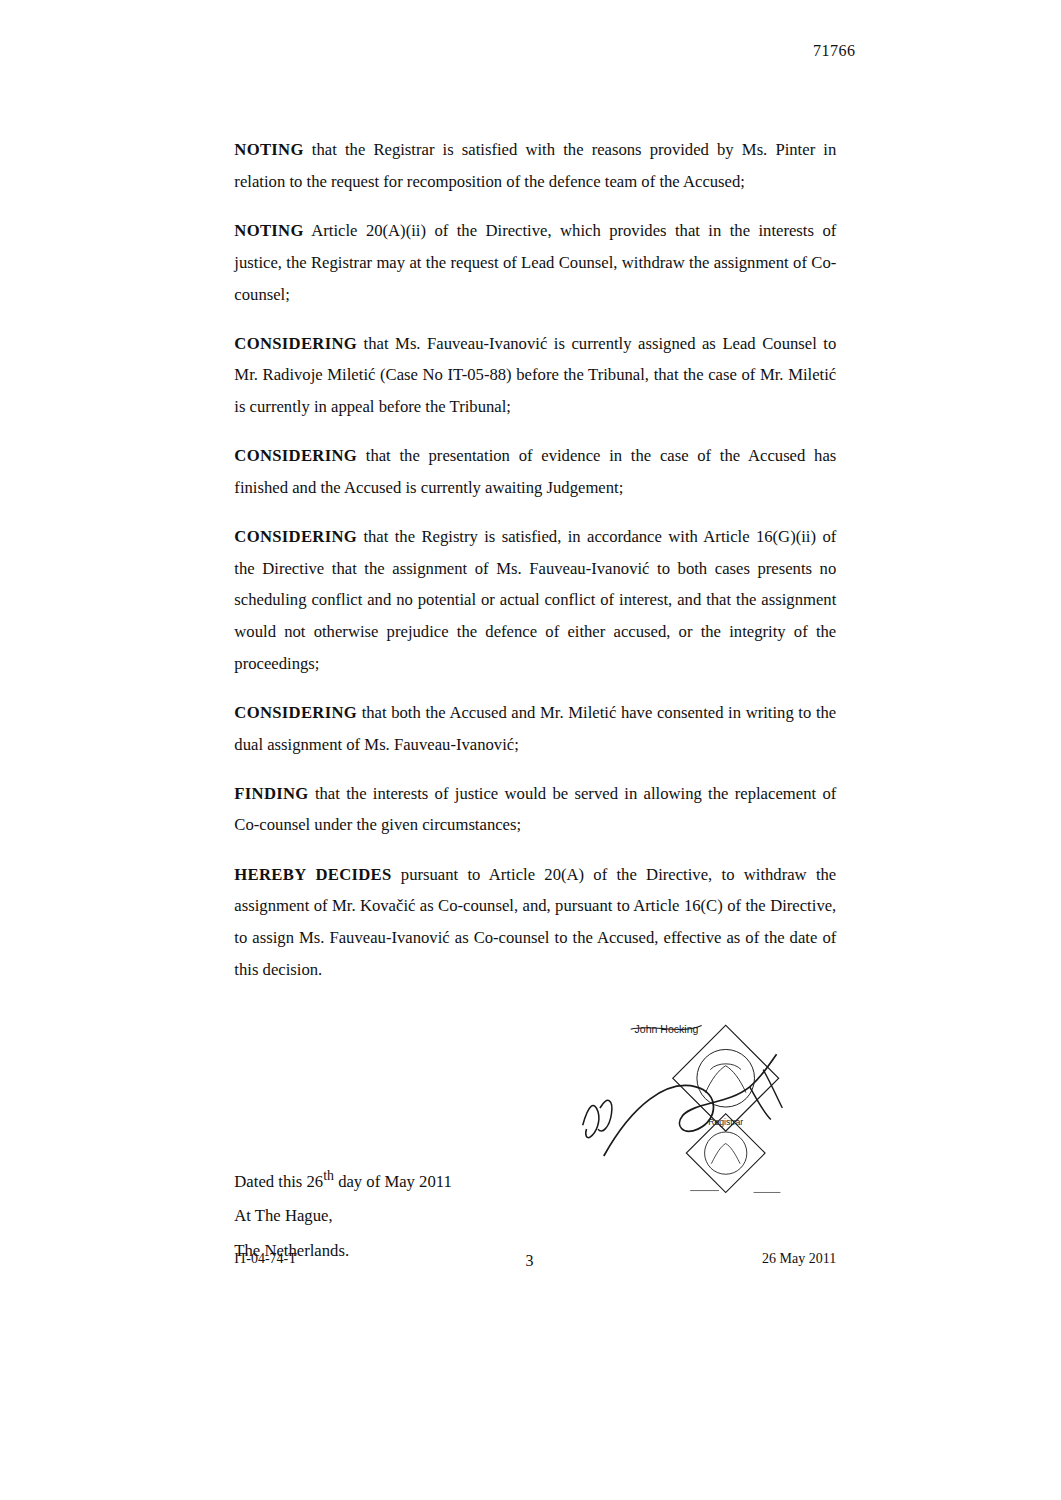71766
NOTING that the Registrar is satisfied with the reasons provided by Ms. Pinter in relation to the request for recomposition of the defence team of the Accused;
NOTING Article 20(A)(ii) of the Directive, which provides that in the interests of justice, the Registrar may at the request of Lead Counsel, withdraw the assignment of Co-counsel;
CONSIDERING that Ms. Fauveau-Ivanović is currently assigned as Lead Counsel to Mr. Radivoje Miletić (Case No IT-05-88) before the Tribunal, that the case of Mr. Miletić is currently in appeal before the Tribunal;
CONSIDERING that the presentation of evidence in the case of the Accused has finished and the Accused is currently awaiting Judgement;
CONSIDERING that the Registry is satisfied, in accordance with Article 16(G)(ii) of the Directive that the assignment of Ms. Fauveau-Ivanović to both cases presents no scheduling conflict and no potential or actual conflict of interest, and that the assignment would not otherwise prejudice the defence of either accused, or the integrity of the proceedings;
CONSIDERING that both the Accused and Mr. Miletić have consented in writing to the dual assignment of Ms. Fauveau-Ivanović;
FINDING that the interests of justice would be served in allowing the replacement of Co-counsel under the given circumstances;
HEREBY DECIDES pursuant to Article 20(A) of the Directive, to withdraw the assignment of Mr. Kovačić as Co-counsel, and, pursuant to Article 16(C) of the Directive, to assign Ms. Fauveau-Ivanović as Co-counsel to the Accused, effective as of the date of this decision.
John Hocking Registrar
Dated this 26th day of May 2011
At The Hague,
The Netherlands.
IT-04-74-T 26 May 2011
3